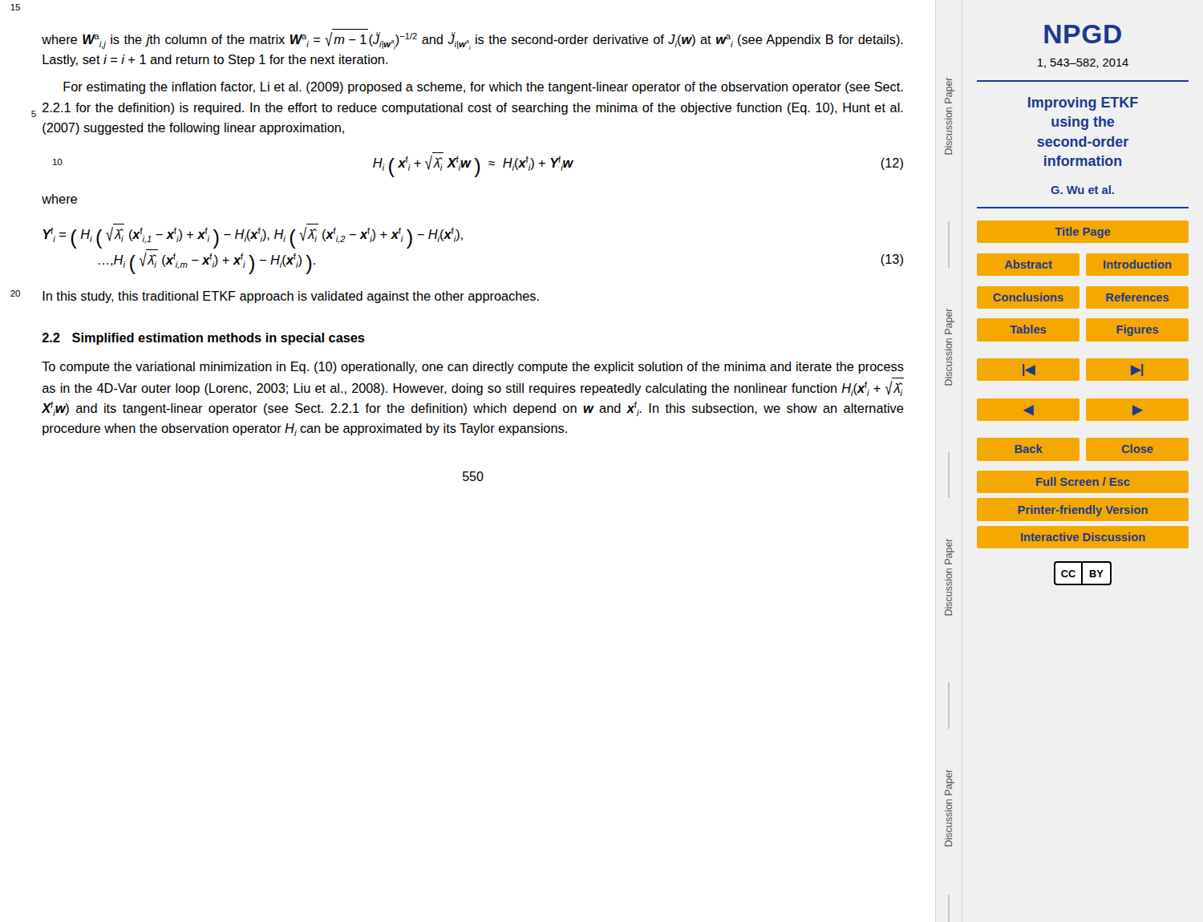where Wai,j is the jth column of the matrix Wai = √m − 1(J̈i|wai)−1/2 and J̈i|wai is the second-order derivative of Ji(w) at wai (see Appendix B for details). Lastly, set i = i + 1 and return to Step 1 for the next iteration.
5 For estimating the inflation factor, Li et al. (2009) proposed a scheme, for which the tangent-linear operator of the observation operator (see Sect. 2.2.1 for the definition) is required. In the effort to reduce computational cost of searching the minima of the objective function (Eq. 10), Hunt et al. (2007) suggested the following linear approximation,
10 Hi ( xfi + √λ̂i Xfiw ) ≈ Hi(xfi) + Yfiw (12)
where
Yfi = ( Hi ( √λ̂i (xfi,1 − xfi) + xfi ) − Hi(xfi), Hi ( √λ̂i (xfi,2 − xfi) + xfi ) − Hi(xfi), …,Hi ( √λ̂i (xfi,m − xfi) + xfi ) − Hi(xfi) ). (13)
15 In this study, this traditional ETKF approach is validated against the other approaches.
2.2 Simplified estimation methods in special cases
To compute the variational minimization in Eq. (10) operationally, one can directly compute the explicit solution of the minima and iterate the process as in the 4D-Var outer loop (Lorenc, 2003; Liu et al., 2008). However, doing so still requires repeatedly calculating the nonlinear function Hi(xfi + √λ̂i Xfiw) and its tangent-linear operator (see Sect. 2.2.1 for the definition) which depend on w and xfi. In this subsection, we show an alternative procedure when the observation operator Hi can be approximated by its Taylor expansions.
20
550
Discussion Paper Discussion Paper Discussion Paper Discussion Paper
NPGD
1, 543–582, 2014
Improving ETKF
using the
second-order
information
G. Wu et al.
Title Page
Abstract Introduction
Conclusions References
Tables Figures
|◀ ▶|
◀ ▶
Back Close
Full Screen / Esc Printer-friendly Version Interactive Discussion
CC BY